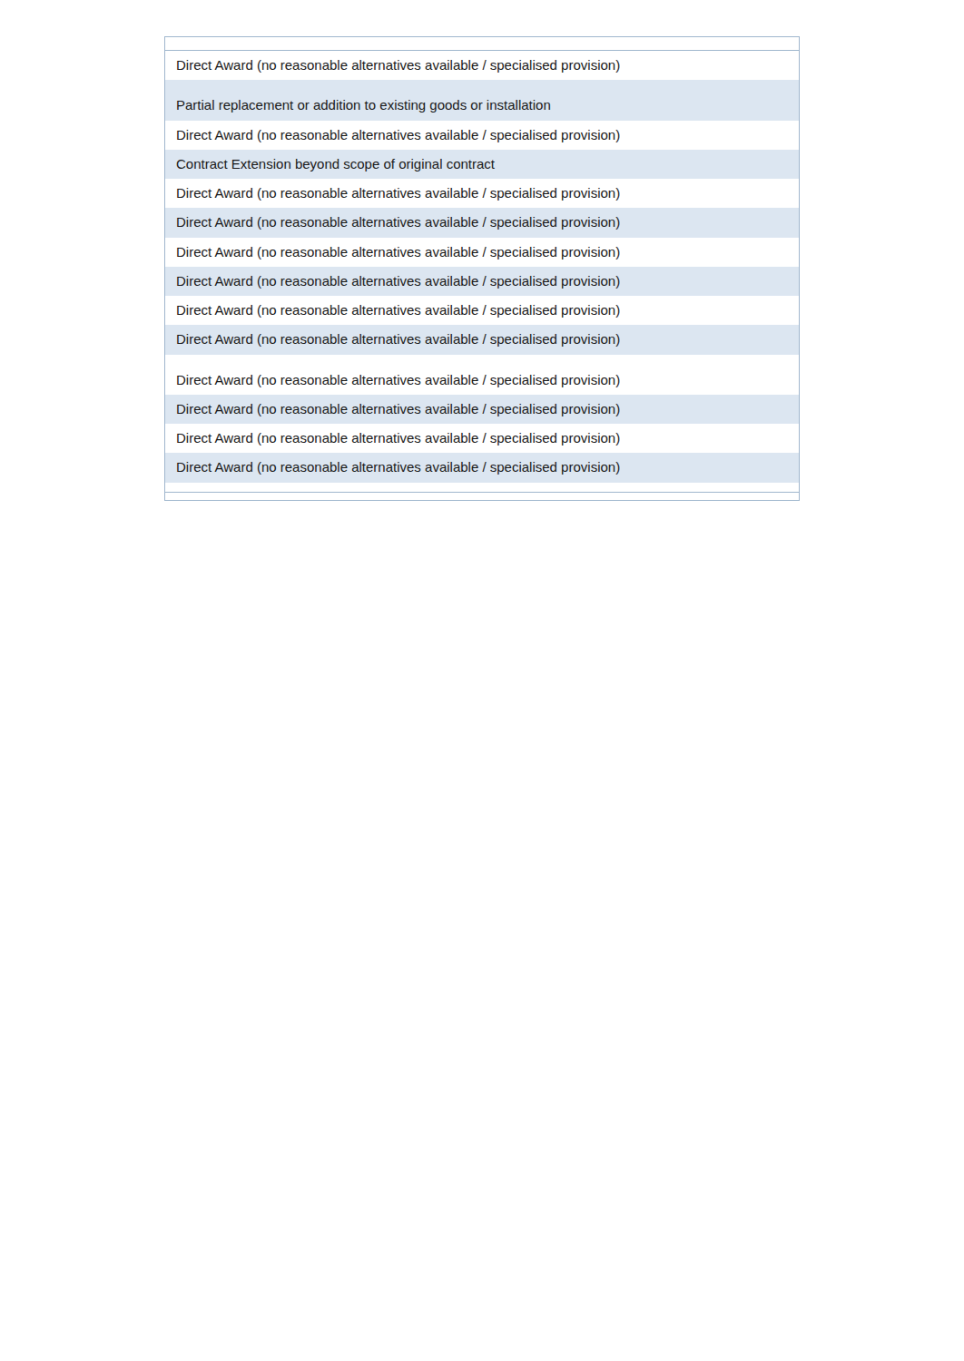| Direct Award (no reasonable alternatives available / specialised provision) |
| Partial replacement or addition to existing goods or installation |
| Direct Award (no reasonable alternatives available / specialised provision) |
| Contract Extension beyond scope of original contract |
| Direct Award (no reasonable alternatives available / specialised provision) |
| Direct Award (no reasonable alternatives available / specialised provision) |
| Direct Award (no reasonable alternatives available / specialised provision) |
| Direct Award (no reasonable alternatives available / specialised provision) |
| Direct Award (no reasonable alternatives available / specialised provision) |
| Direct Award (no reasonable alternatives available / specialised provision) |
| Direct Award (no reasonable alternatives available / specialised provision) |
| Direct Award (no reasonable alternatives available / specialised provision) |
| Direct Award (no reasonable alternatives available / specialised provision) |
| Direct Award (no reasonable alternatives available / specialised provision) |